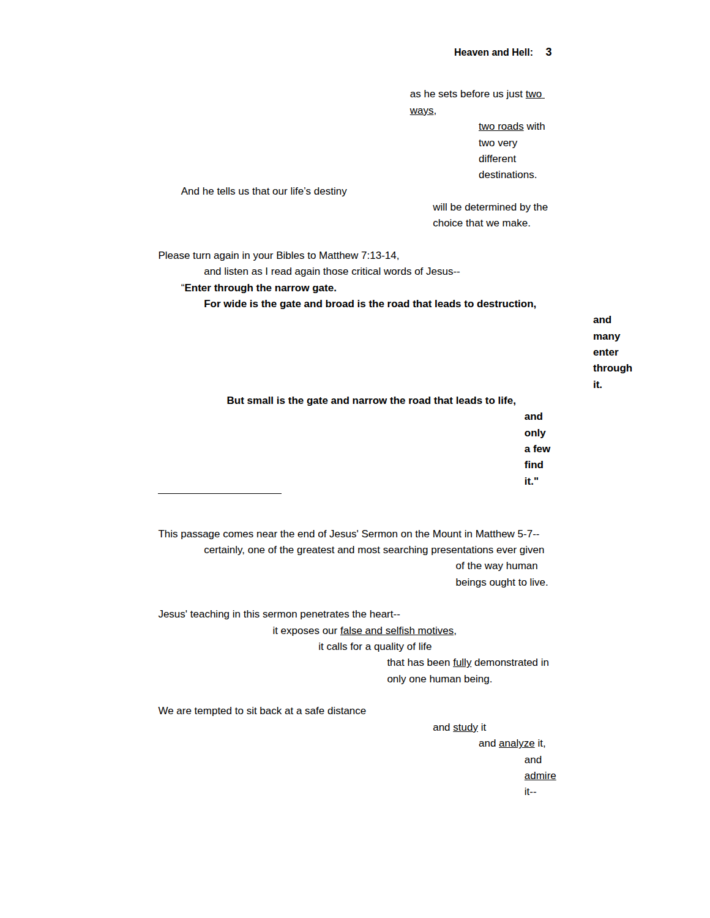Heaven and Hell: 3
as he sets before us just two ways,
two roads with two very different destinations.
And he tells us that our life’s destiny
will be determined by the choice that we make.
Please turn again in your Bibles to Matthew 7:13-14,
and listen as I read again those critical words of Jesus--
“Enter through the narrow gate.
For wide is the gate and broad is the road that leads to destruction,
and many enter through it.
But small is the gate and narrow the road that leads to life,
and only a few find it."
This passage comes near the end of Jesus' Sermon on the Mount in Matthew 5-7--
certainly, one of the greatest and most searching presentations ever given
of the way human beings ought to live.
Jesus' teaching in this sermon penetrates the heart--
it exposes our false and selfish motives,
it calls for a quality of life
that has been fully demonstrated in only one human being.
We are tempted to sit back at a safe distance
and study it
and analyze it,
and admire it--